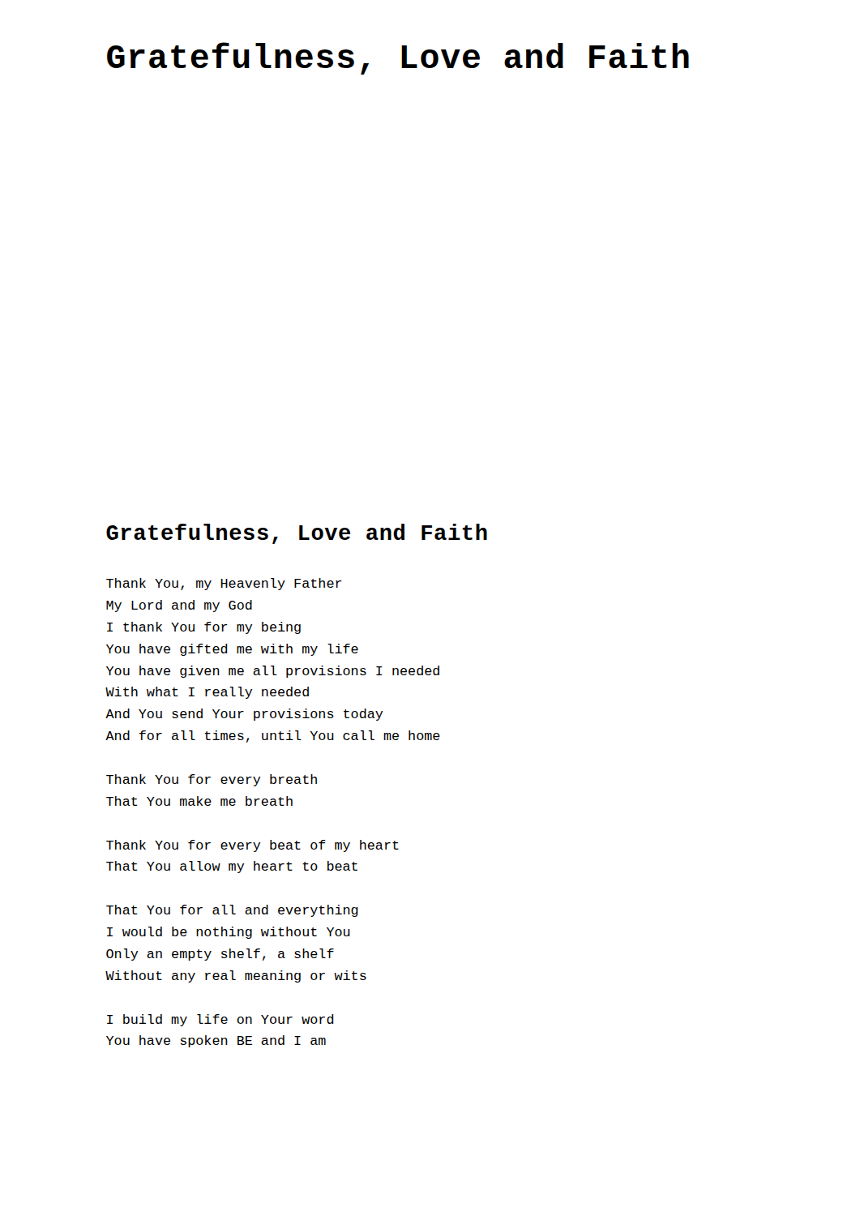Gratefulness, Love and Faith
Gratefulness, Love and Faith
Thank You, my Heavenly Father My Lord and my God I thank You for my being You have gifted me with my life You have given me all provisions I needed With what I really needed And You send Your provisions today And for all times, until You call me home
Thank You for every breath That You make me breath
Thank You for every beat of my heart That You allow my heart to beat
That You for all and everything I would be nothing without You Only an empty shelf, a shelf Without any real meaning or wits
I build my life on Your word You have spoken BE and I am